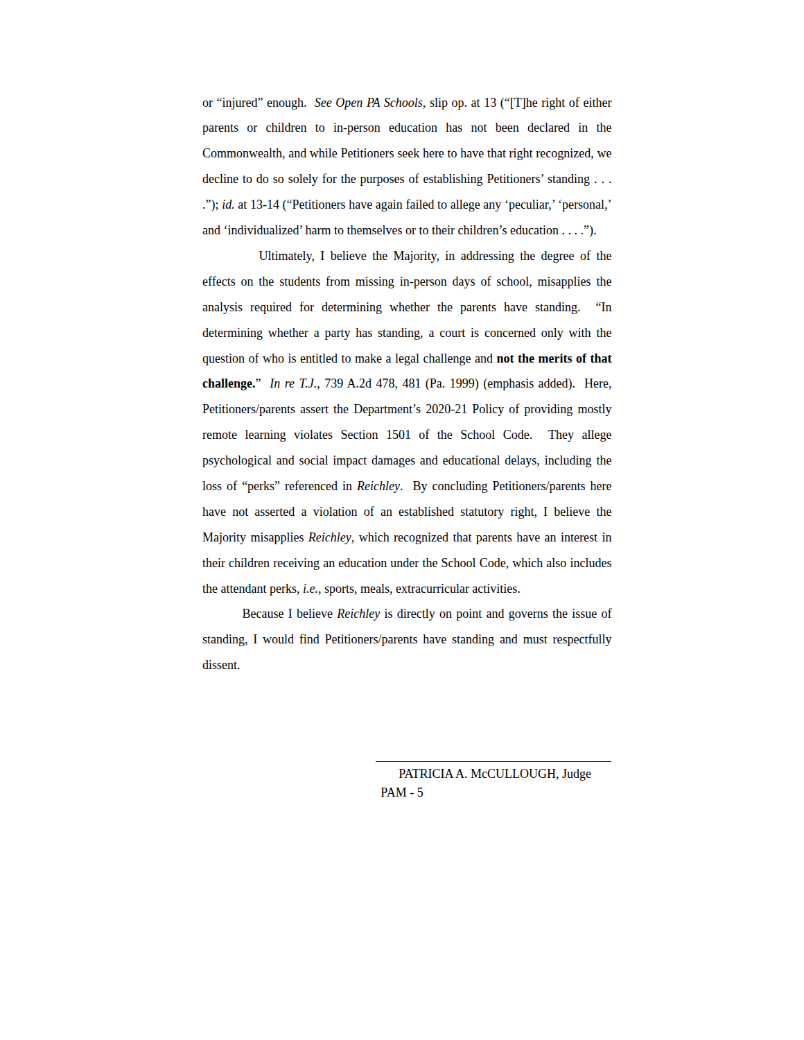or “injured” enough. See Open PA Schools, slip op. at 13 (“[T]he right of either parents or children to in-person education has not been declared in the Commonwealth, and while Petitioners seek here to have that right recognized, we decline to do so solely for the purposes of establishing Petitioners’ standing . . . .”); id. at 13-14 (“Petitioners have again failed to allege any ‘peculiar,’ ‘personal,’ and ‘individualized’ harm to themselves or to their children’s education . . . .”).
Ultimately, I believe the Majority, in addressing the degree of the effects on the students from missing in-person days of school, misapplies the analysis required for determining whether the parents have standing. “In determining whether a party has standing, a court is concerned only with the question of who is entitled to make a legal challenge and not the merits of that challenge.” In re T.J., 739 A.2d 478, 481 (Pa. 1999) (emphasis added). Here, Petitioners/parents assert the Department’s 2020-21 Policy of providing mostly remote learning violates Section 1501 of the School Code. They allege psychological and social impact damages and educational delays, including the loss of “perks” referenced in Reichley. By concluding Petitioners/parents here have not asserted a violation of an established statutory right, I believe the Majority misapplies Reichley, which recognized that parents have an interest in their children receiving an education under the School Code, which also includes the attendant perks, i.e., sports, meals, extracurricular activities.
Because I believe Reichley is directly on point and governs the issue of standing, I would find Petitioners/parents have standing and must respectfully dissent.
PATRICIA A. McCULLOUGH, Judge
PAM - 5